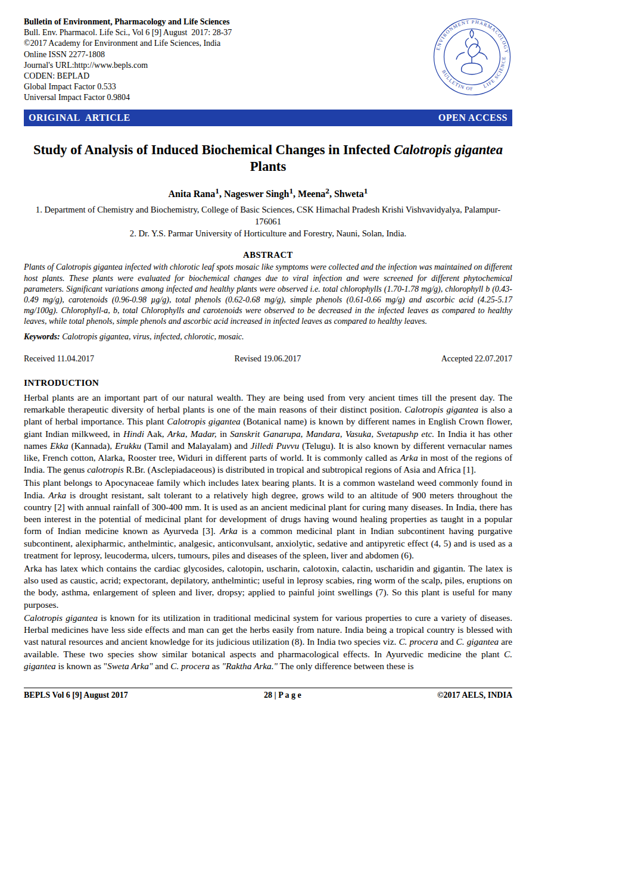Bulletin of Environment, Pharmacology and Life Sciences
Bull. Env. Pharmacol. Life Sci., Vol 6 [9] August 2017: 28-37
©2017 Academy for Environment and Life Sciences, India
Online ISSN 2277-1808
Journal's URL:http://www.bepls.com
CODEN: BEPLAD
Global Impact Factor 0.533
Universal Impact Factor 0.9804
ENVIRONMENT PHARMACOLOGY AND BULLETIN OF LIFE SCIENCES
ORIGINAL ARTICLE OPEN ACCESS
Study of Analysis of Induced Biochemical Changes in Infected Calotropis gigantea Plants
Anita Rana1, Nageswer Singh1, Meena2, Shweta1
1. Department of Chemistry and Biochemistry, College of Basic Sciences, CSK Himachal Pradesh Krishi Vishvavidyalya, Palampur- 176061
2. Dr. Y.S. Parmar University of Horticulture and Forestry, Nauni, Solan, India.
ABSTRACT
Plants of Calotropis gigantea infected with chlorotic leaf spots mosaic like symptoms were collected and the infection was maintained on different host plants. These plants were evaluated for biochemical changes due to viral infection and were screened for different phytochemical parameters. Significant variations among infected and healthy plants were observed i.e. total chlorophylls (1.70-1.78 mg/g), chlorophyll b (0.43-0.49 mg/g), carotenoids (0.96-0.98 µg/g), total phenols (0.62-0.68 mg/g), simple phenols (0.61-0.66 mg/g) and ascorbic acid (4.25-5.17 mg/100g). Chlorophyll-a, b, total Chlorophylls and carotenoids were observed to be decreased in the infected leaves as compared to healthy leaves, while total phenols, simple phenols and ascorbic acid increased in infected leaves as compared to healthy leaves.
Keywords: Calotropis gigantea, virus, infected, chlorotic, mosaic.
Received 11.04.2017 Revised 19.06.2017 Accepted 22.07.2017
INTRODUCTION
Herbal plants are an important part of our natural wealth. They are being used from very ancient times till the present day. The remarkable therapeutic diversity of herbal plants is one of the main reasons of their distinct position. Calotropis gigantea is also a plant of herbal importance. This plant Calotropis gigantea (Botanical name) is known by different names in English Crown flower, giant Indian milkweed, in Hindi Aak, Arka, Madar, in Sanskrit Ganarupa, Mandara, Vasuka, Svetapushp etc. In India it has other names Ekka (Kannada), Erukku (Tamil and Malayalam) and Jilledi Puvvu (Telugu). It is also known by different vernacular names like, French cotton, Alarka, Rooster tree, Widuri in different parts of world. It is commonly called as Arka in most of the regions of India. The genus calotropis R.Br. (Asclepiadaceous) is distributed in tropical and subtropical regions of Asia and Africa [1].
This plant belongs to Apocynaceae family which includes latex bearing plants. It is a common wasteland weed commonly found in India. Arka is drought resistant, salt tolerant to a relatively high degree, grows wild to an altitude of 900 meters throughout the country [2] with annual rainfall of 300-400 mm. It is used as an ancient medicinal plant for curing many diseases. In India, there has been interest in the potential of medicinal plant for development of drugs having wound healing properties as taught in a popular form of Indian medicine known as Ayurveda [3]. Arka is a common medicinal plant in Indian subcontinent having purgative subcontinent, alexipharmic, anthelmintic, analgesic, anticonvulsant, anxiolytic, sedative and antipyretic effect (4, 5) and is used as a treatment for leprosy, leucoderma, ulcers, tumours, piles and diseases of the spleen, liver and abdomen (6).
Arka has latex which contains the cardiac glycosides, calotopin, uscharin, calotoxin, calactin, uscharidin and gigantin. The latex is also used as caustic, acrid; expectorant, depilatory, anthelmintic; useful in leprosy scabies, ring worm of the scalp, piles, eruptions on the body, asthma, enlargement of spleen and liver, dropsy; applied to painful joint swellings (7). So this plant is useful for many purposes.
Calotropis gigantea is known for its utilization in traditional medicinal system for various properties to cure a variety of diseases. Herbal medicines have less side effects and man can get the herbs easily from nature. India being a tropical country is blessed with vast natural resources and ancient knowledge for its judicious utilization (8). In India two species viz. C. procera and C. gigantea are available. These two species show similar botanical aspects and pharmacological effects. In Ayurvedic medicine the plant C. gigantea is known as "Sweta Arka" and C. procera as "Raktha Arka." The only difference between these is
BEPLS Vol 6 [9] August 2017 28 | P a g e ©2017 AELS, INDIA